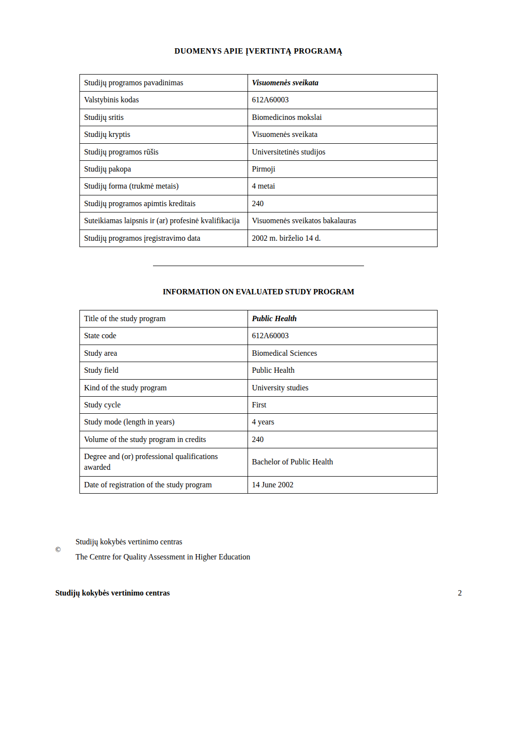DUOMENYS APIE ĮVERTINTĄ PROGRAMĄ
| Studijų programos pavadinimas | Visuomenės sveikata |
| Valstybinis kodas | 612A60003 |
| Studijų sritis | Biomedicinos mokslai |
| Studijų kryptis | Visuomenės sveikata |
| Studijų programos rūšis | Universitetinės studijos |
| Studijų pakopa | Pirmoji |
| Studijų forma (trukmė metais) | 4 metai |
| Studijų programos apimtis kreditais | 240 |
| Suteikiamas laipsnis ir (ar) profesinė kvalifikacija | Visuomenės sveikatos bakalauras |
| Studijų programos įregistravimo data | 2002 m. birželio 14 d. |
INFORMATION ON EVALUATED STUDY PROGRAM
| Title of the study program | Public Health |
| State code | 612A60003 |
| Study area | Biomedical Sciences |
| Study field | Public Health |
| Kind of the study program | University studies |
| Study cycle | First |
| Study mode (length in years) | 4 years |
| Volume of the study program in credits | 240 |
| Degree and (or) professional qualifications awarded | Bachelor of Public Health |
| Date of registration of the study program | 14 June 2002 |
©
Studijų kokybės vertinimo centras
The Centre for Quality Assessment in Higher Education
Studijų kokybės vertinimo centras 2